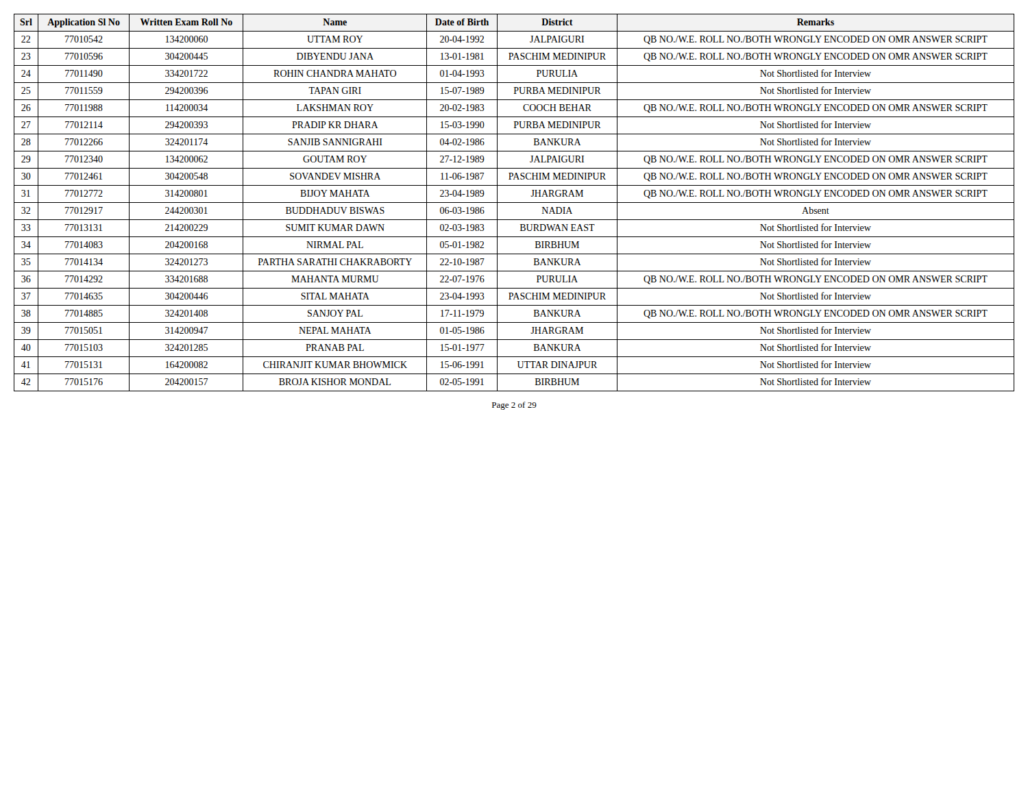| Srl | Application Sl No | Written Exam Roll No | Name | Date of Birth | District | Remarks |
| --- | --- | --- | --- | --- | --- | --- |
| 22 | 77010542 | 134200060 | UTTAM ROY | 20-04-1992 | JALPAIGURI | QB NO./W.E. ROLL NO./BOTH WRONGLY ENCODED ON OMR ANSWER SCRIPT |
| 23 | 77010596 | 304200445 | DIBYENDU JANA | 13-01-1981 | PASCHIM MEDINIPUR | QB NO./W.E. ROLL NO./BOTH WRONGLY ENCODED ON OMR ANSWER SCRIPT |
| 24 | 77011490 | 334201722 | ROHIN CHANDRA MAHATO | 01-04-1993 | PURULIA | Not Shortlisted for Interview |
| 25 | 77011559 | 294200396 | TAPAN GIRI | 15-07-1989 | PURBA MEDINIPUR | Not Shortlisted for Interview |
| 26 | 77011988 | 114200034 | LAKSHMAN ROY | 20-02-1983 | COOCH BEHAR | QB NO./W.E. ROLL NO./BOTH WRONGLY ENCODED ON OMR ANSWER SCRIPT |
| 27 | 77012114 | 294200393 | PRADIP KR DHARA | 15-03-1990 | PURBA MEDINIPUR | Not Shortlisted for Interview |
| 28 | 77012266 | 324201174 | SANJIB SANNIGRAHI | 04-02-1986 | BANKURA | Not Shortlisted for Interview |
| 29 | 77012340 | 134200062 | GOUTAM ROY | 27-12-1989 | JALPAIGURI | QB NO./W.E. ROLL NO./BOTH WRONGLY ENCODED ON OMR ANSWER SCRIPT |
| 30 | 77012461 | 304200548 | SOVANDEV MISHRA | 11-06-1987 | PASCHIM MEDINIPUR | QB NO./W.E. ROLL NO./BOTH WRONGLY ENCODED ON OMR ANSWER SCRIPT |
| 31 | 77012772 | 314200801 | BIJOY MAHATA | 23-04-1989 | JHARGRAM | QB NO./W.E. ROLL NO./BOTH WRONGLY ENCODED ON OMR ANSWER SCRIPT |
| 32 | 77012917 | 244200301 | BUDDHADUV BISWAS | 06-03-1986 | NADIA | Absent |
| 33 | 77013131 | 214200229 | SUMIT KUMAR DAWN | 02-03-1983 | BURDWAN EAST | Not Shortlisted for Interview |
| 34 | 77014083 | 204200168 | NIRMAL PAL | 05-01-1982 | BIRBHUM | Not Shortlisted for Interview |
| 35 | 77014134 | 324201273 | PARTHA SARATHI CHAKRABORTY | 22-10-1987 | BANKURA | Not Shortlisted for Interview |
| 36 | 77014292 | 334201688 | MAHANTA MURMU | 22-07-1976 | PURULIA | QB NO./W.E. ROLL NO./BOTH WRONGLY ENCODED ON OMR ANSWER SCRIPT |
| 37 | 77014635 | 304200446 | SITAL MAHATA | 23-04-1993 | PASCHIM MEDINIPUR | Not Shortlisted for Interview |
| 38 | 77014885 | 324201408 | SANJOY PAL | 17-11-1979 | BANKURA | QB NO./W.E. ROLL NO./BOTH WRONGLY ENCODED ON OMR ANSWER SCRIPT |
| 39 | 77015051 | 314200947 | NEPAL MAHATA | 01-05-1986 | JHARGRAM | Not Shortlisted for Interview |
| 40 | 77015103 | 324201285 | PRANAB PAL | 15-01-1977 | BANKURA | Not Shortlisted for Interview |
| 41 | 77015131 | 164200082 | CHIRANJIT KUMAR BHOWMICK | 15-06-1991 | UTTAR DINAJPUR | Not Shortlisted for Interview |
| 42 | 77015176 | 204200157 | BROJA KISHOR MONDAL | 02-05-1991 | BIRBHUM | Not Shortlisted for Interview |
Page 2 of 29